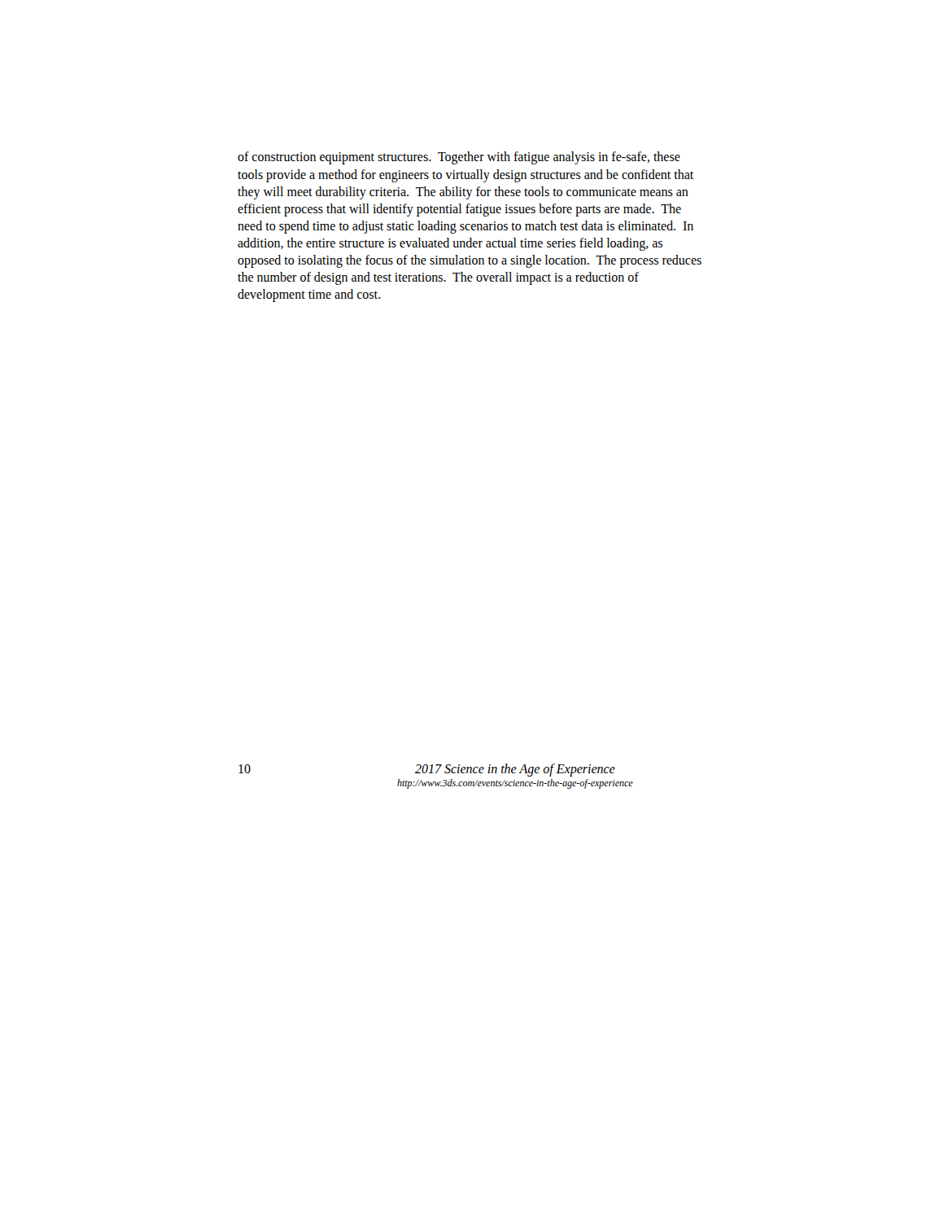of construction equipment structures. Together with fatigue analysis in fe-safe, these tools provide a method for engineers to virtually design structures and be confident that they will meet durability criteria. The ability for these tools to communicate means an efficient process that will identify potential fatigue issues before parts are made. The need to spend time to adjust static loading scenarios to match test data is eliminated. In addition, the entire structure is evaluated under actual time series field loading, as opposed to isolating the focus of the simulation to a single location. The process reduces the number of design and test iterations. The overall impact is a reduction of development time and cost.
10
2017 Science in the Age of Experience http://www.3ds.com/events/science-in-the-age-of-experience